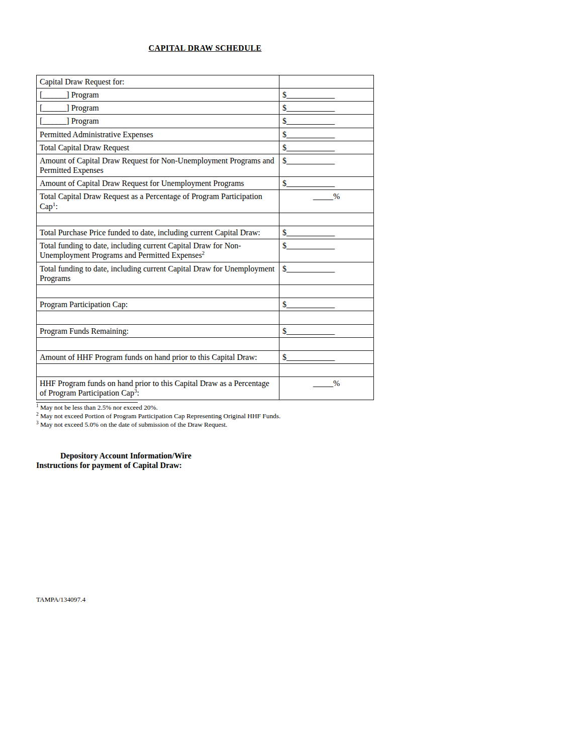CAPITAL DRAW SCHEDULE
| Capital Draw Request for: | |
| [______] Program | $____________ |
| [______] Program | $____________ |
| [______] Program | $____________ |
| Permitted Administrative Expenses | $____________ |
| Total Capital Draw Request | $____________ |
| Amount of Capital Draw Request for Non-Unemployment Programs and Permitted Expenses | $____________ |
| Amount of Capital Draw Request for Unemployment Programs | $____________ |
| Total Capital Draw Request as a Percentage of Program Participation Cap 1 : | _____% |
| Total Purchase Price funded to date, including current Capital Draw: | $____________ |
| Total funding to date, including current Capital Draw for Non-Unemployment Programs and Permitted Expenses 2 | $____________ |
| Total funding to date, including current Capital Draw for Unemployment Programs | $____________ |
| Program Participation Cap: | $____________ |
| Program Funds Remaining: | $____________ |
| Amount of HHF Program funds on hand prior to this Capital Draw: | $____________ |
| HHF Program funds on hand prior to this Capital Draw as a Percentage of Program Participation Cap 3 : | _____% |
1 May not be less than 2.5% nor exceed 20%.
2 May not exceed Portion of Program Participation Cap Representing Original HHF Funds.
3 May not exceed 5.0% on the date of submission of the Draw Request.
Depository Account Information/Wire
Instructions for payment of Capital Draw:
TAMPA/134097.4